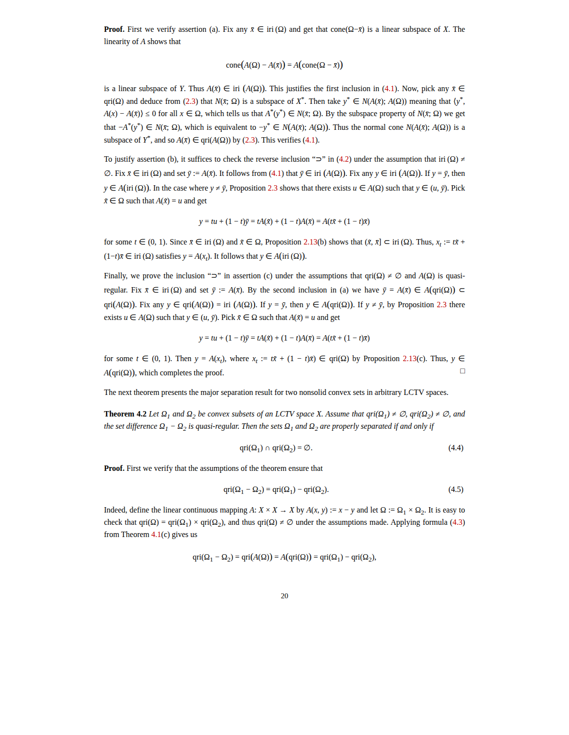Proof. First we verify assertion (a). Fix any x̄ ∈ iri (Ω) and get that cone(Ω−x̄) is a linear subspace of X. The linearity of A shows that
cone(A(Ω) − A(x̄)) = A(cone(Ω − x̄))
is a linear subspace of Y. Thus A(x̄) ∈ iri (A(Ω)). This justifies the first inclusion in (4.1). Now, pick any x̄ ∈ qri(Ω) and deduce from (2.3) that N(x̄; Ω) is a subspace of X*. Then take y* ∈ N(A(x̄); A(Ω)) meaning that ⟨y*, A(x) − A(x̄)⟩ ≤ 0 for all x ∈ Ω, which tells us that A*(y*) ∈ N(x̄; Ω). By the subspace property of N(x̄; Ω) we get that −A*(y*) ∈ N(x̄; Ω), which is equivalent to −y* ∈ N(A(x̄); A(Ω)). Thus the normal cone N(A(x̄); A(Ω)) is a subspace of Y*, and so A(x̄) ∈ qri(A(Ω)) by (2.3). This verifies (4.1).
To justify assertion (b), it suffices to check the reverse inclusion “⊃” in (4.2) under the assumption that iri (Ω) ≠ ∅. Fix x̄ ∈ iri (Ω) and set ȳ := A(x̄). It follows from (4.1) that ȳ ∈ iri (A(Ω)). Fix any y ∈ iri (A(Ω)). If y = ȳ, then y ∈ A(iri (Ω)). In the case where y ≠ ȳ, Proposition 2.3 shows that there exists u ∈ A(Ω) such that y ∈ (u, ȳ). Pick x̃ ∈ Ω such that A(x̃) = u and get
y = tu + (1 − t)ȳ = tA(x̃) + (1 − t)A(x̄) = A(tx̃ + (1 − t)x̄)
for some t ∈ (0, 1). Since x̄ ∈ iri (Ω) and x̃ ∈ Ω, Proposition 2.13(b) shows that (x̃, x̄] ⊂ iri (Ω). Thus, xt := tx̃ + (1−t)x̄ ∈ iri (Ω) satisfies y = A(xt). It follows that y ∈ A(iri (Ω)).
Finally, we prove the inclusion “⊃” in assertion (c) under the assumptions that qri(Ω) ≠ ∅ and A(Ω) is quasi-regular. Fix x̄ ∈ iri (Ω) and set ȳ := A(x̄). By the second inclusion in (a) we have ȳ = A(x̄) ∈ A(qri(Ω)) ⊂ qri(A(Ω)). Fix any y ∈ qri(A(Ω)) = iri (A(Ω)). If y = ȳ, then y ∈ A(qri(Ω)). If y ≠ ȳ, by Proposition 2.3 there exists u ∈ A(Ω) such that y ∈ (u, ȳ). Pick x̃ ∈ Ω such that A(x̃) = u and get
y = tu + (1 − t)ȳ = tA(x̃) + (1 − t)A(x̄) = A(tx̃ + (1 − t)x̄)
for some t ∈ (0, 1). Then y = A(xt), where xt := tx̃ + (1 − t)x̄) ∈ qri(Ω) by Proposition 2.13(c). Thus, y ∈ A(qri(Ω)), which completes the proof. □
The next theorem presents the major separation result for two nonsolid convex sets in arbitrary LCTV spaces.
Theorem 4.2 Let Ω1 and Ω2 be convex subsets of an LCTV space X. Assume that qri(Ω1) ≠ ∅, qri(Ω2) ≠ ∅, and the set difference Ω1 − Ω2 is quasi-regular. Then the sets Ω1 and Ω2 are properly separated if and only if
qri(Ω1) ∩ qri(Ω2) = ∅. (4.4)
Proof. First we verify that the assumptions of the theorem ensure that
qri(Ω1 − Ω2) = qri(Ω1) − qri(Ω2). (4.5)
Indeed, define the linear continuous mapping A: X × X → X by A(x, y) := x − y and let Ω := Ω1 × Ω2. It is easy to check that qri(Ω) = qri(Ω1) × qri(Ω2), and thus qri(Ω) ≠ ∅ under the assumptions made. Applying formula (4.3) from Theorem 4.1(c) gives us
qri(Ω1 − Ω2) = qri(A(Ω)) = A(qri(Ω)) = qri(Ω1) − qri(Ω2),
20